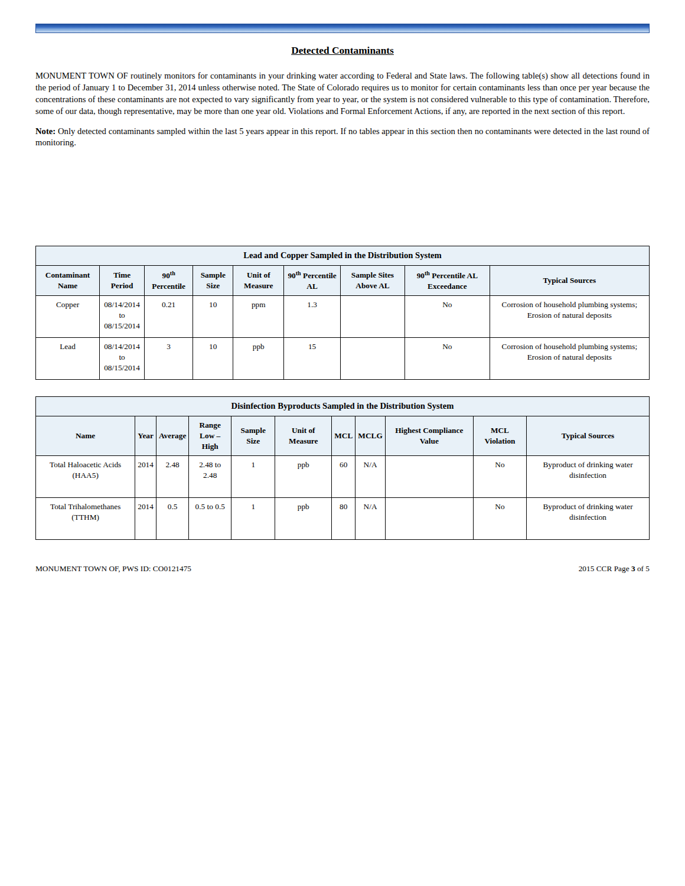Detected Contaminants
MONUMENT TOWN OF routinely monitors for contaminants in your drinking water according to Federal and State laws. The following table(s) show all detections found in the period of January 1 to December 31, 2014 unless otherwise noted. The State of Colorado requires us to monitor for certain contaminants less than once per year because the concentrations of these contaminants are not expected to vary significantly from year to year, or the system is not considered vulnerable to this type of contamination. Therefore, some of our data, though representative, may be more than one year old. Violations and Formal Enforcement Actions, if any, are reported in the next section of this report.
Note: Only detected contaminants sampled within the last 5 years appear in this report. If no tables appear in this section then no contaminants were detected in the last round of monitoring.
Lead and Copper Sampled in the Distribution System
| Contaminant Name | Time Period | 90 th Percentile | Sample Size | Unit of Measure | 90 th Percentile AL | Sample Sites Above AL | 90 th Percentile AL Exceedance | Typical Sources |
| --- | --- | --- | --- | --- | --- | --- | --- | --- |
| Copper | 08/14/2014 to 08/15/2014 | 0.21 | 10 | ppm | 1.3 | | No | Corrosion of household plumbing systems; Erosion of natural deposits |
| Lead | 08/14/2014 to 08/15/2014 | 3 | 10 | ppb | 15 | | No | Corrosion of household plumbing systems; Erosion of natural deposits |
Disinfection Byproducts Sampled in the Distribution System
| Name | Year | Average | Range Low – High | Sample Size | Unit of Measure | MCL | MCLG | Highest Compliance Value | MCL Violation | Typical Sources |
| --- | --- | --- | --- | --- | --- | --- | --- | --- | --- | --- |
| Total Haloacetic Acids (HAA5) | 2014 | 2.48 | 2.48 to 2.48 | 1 | ppb | 60 | N/A | | No | Byproduct of drinking water disinfection |
| Total Trihalomethanes (TTHM) | 2014 | 0.5 | 0.5 to 0.5 | 1 | ppb | 80 | N/A | | No | Byproduct of drinking water disinfection |
MONUMENT TOWN OF, PWS ID: CO0121475
2015 CCR Page 3 of 5